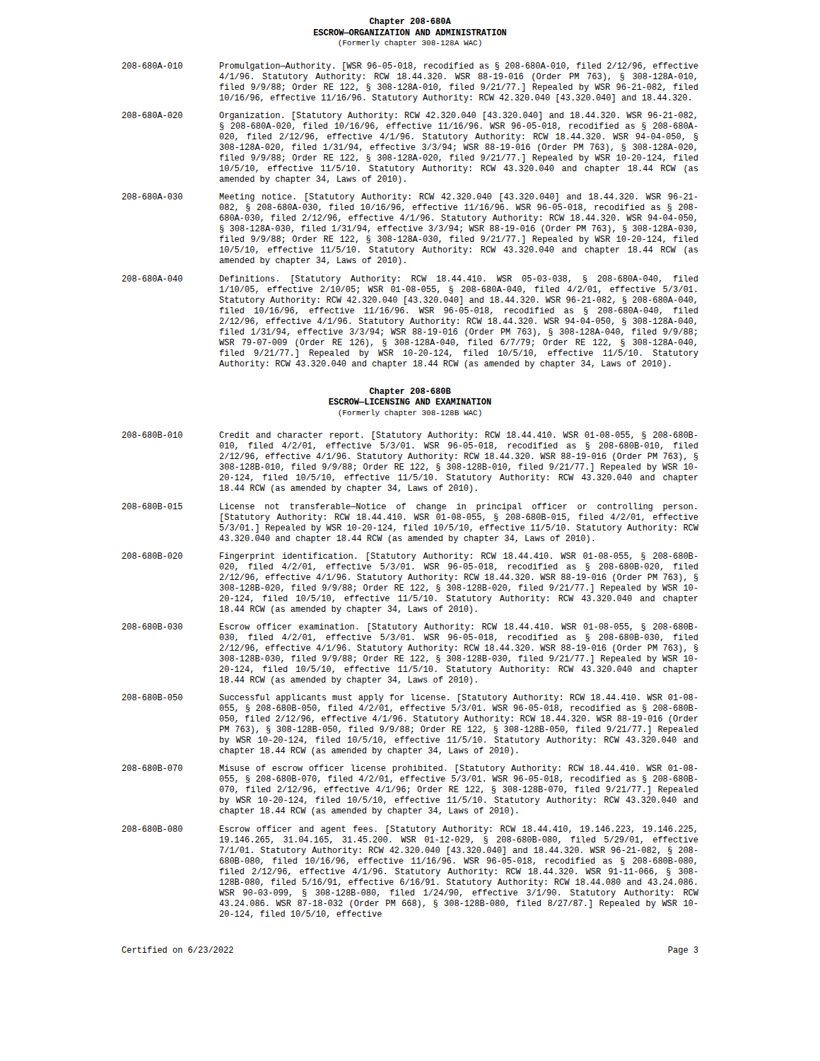Chapter 208-680A
ESCROW—ORGANIZATION AND ADMINISTRATION
(Formerly chapter 308-128A WAC)
208-680A-010
Promulgation—Authority. [WSR 96-05-018, recodified as § 208-680A-010, filed 2/12/96, effective 4/1/96. Statutory Authority: RCW 18.44.320. WSR 88-19-016 (Order PM 763), § 308-128A-010, filed 9/9/88; Order RE 122, § 308-128A-010, filed 9/21/77.] Repealed by WSR 96-21-082, filed 10/16/96, effective 11/16/96. Statutory Authority: RCW 42.320.040 [43.320.040] and 18.44.320.
208-680A-020
Organization. [Statutory Authority: RCW 42.320.040 [43.320.040] and 18.44.320. WSR 96-21-082, § 208-680A-020, filed 10/16/96, effective 11/16/96. WSR 96-05-018, recodified as § 208-680A-020, filed 2/12/96, effective 4/1/96. Statutory Authority: RCW 18.44.320. WSR 94-04-050, § 308-128A-020, filed 1/31/94, effective 3/3/94; WSR 88-19-016 (Order PM 763), § 308-128A-020, filed 9/9/88; Order RE 122, § 308-128A-020, filed 9/21/77.] Repealed by WSR 10-20-124, filed 10/5/10, effective 11/5/10. Statutory Authority: RCW 43.320.040 and chapter 18.44 RCW (as amended by chapter 34, Laws of 2010).
208-680A-030
Meeting notice. [Statutory Authority: RCW 42.320.040 [43.320.040] and 18.44.320. WSR 96-21-082, § 208-680A-030, filed 10/16/96, effective 11/16/96. WSR 96-05-018, recodified as § 208-680A-030, filed 2/12/96, effective 4/1/96. Statutory Authority: RCW 18.44.320. WSR 94-04-050, § 308-128A-030, filed 1/31/94, effective 3/3/94; WSR 88-19-016 (Order PM 763), § 308-128A-030, filed 9/9/88; Order RE 122, § 308-128A-030, filed 9/21/77.] Repealed by WSR 10-20-124, filed 10/5/10, effective 11/5/10. Statutory Authority: RCW 43.320.040 and chapter 18.44 RCW (as amended by chapter 34, Laws of 2010).
208-680A-040
Definitions. [Statutory Authority: RCW 18.44.410. WSR 05-03-038, § 208-680A-040, filed 1/10/05, effective 2/10/05; WSR 01-08-055, § 208-680A-040, filed 4/2/01, effective 5/3/01. Statutory Authority: RCW 42.320.040 [43.320.040] and 18.44.320. WSR 96-21-082, § 208-680A-040, filed 10/16/96, effective 11/16/96. WSR 96-05-018, recodified as § 208-680A-040, filed 2/12/96, effective 4/1/96. Statutory Authority: RCW 18.44.320. WSR 94-04-050, § 308-128A-040, filed 1/31/94, effective 3/3/94; WSR 88-19-016 (Order PM 763), § 308-128A-040, filed 9/9/88; WSR 79-07-009 (Order RE 126), § 308-128A-040, filed 6/7/79; Order RE 122, § 308-128A-040, filed 9/21/77.] Repealed by WSR 10-20-124, filed 10/5/10, effective 11/5/10. Statutory Authority: RCW 43.320.040 and chapter 18.44 RCW (as amended by chapter 34, Laws of 2010).
Chapter 208-680B
ESCROW—LICENSING AND EXAMINATION
(Formerly chapter 308-128B WAC)
208-680B-010
Credit and character report. [Statutory Authority: RCW 18.44.410. WSR 01-08-055, § 208-680B-010, filed 4/2/01, effective 5/3/01. WSR 96-05-018, recodified as § 208-680B-010, filed 2/12/96, effective 4/1/96. Statutory Authority: RCW 18.44.320. WSR 88-19-016 (Order PM 763), § 308-128B-010, filed 9/9/88; Order RE 122, § 308-128B-010, filed 9/21/77.] Repealed by WSR 10-20-124, filed 10/5/10, effective 11/5/10. Statutory Authority: RCW 43.320.040 and chapter 18.44 RCW (as amended by chapter 34, Laws of 2010).
208-680B-015
License not transferable—Notice of change in principal officer or controlling person. [Statutory Authority: RCW 18.44.410. WSR 01-08-055, § 208-680B-015, filed 4/2/01, effective 5/3/01.] Repealed by WSR 10-20-124, filed 10/5/10, effective 11/5/10. Statutory Authority: RCW 43.320.040 and chapter 18.44 RCW (as amended by chapter 34, Laws of 2010).
208-680B-020
Fingerprint identification. [Statutory Authority: RCW 18.44.410. WSR 01-08-055, § 208-680B-020, filed 4/2/01, effective 5/3/01. WSR 96-05-018, recodified as § 208-680B-020, filed 2/12/96, effective 4/1/96. Statutory Authority: RCW 18.44.320. WSR 88-19-016 (Order PM 763), § 308-128B-020, filed 9/9/88; Order RE 122, § 308-128B-020, filed 9/21/77.] Repealed by WSR 10-20-124, filed 10/5/10, effective 11/5/10. Statutory Authority: RCW 43.320.040 and chapter 18.44 RCW (as amended by chapter 34, Laws of 2010).
208-680B-030
Escrow officer examination. [Statutory Authority: RCW 18.44.410. WSR 01-08-055, § 208-680B-030, filed 4/2/01, effective 5/3/01. WSR 96-05-018, recodified as § 208-680B-030, filed 2/12/96, effective 4/1/96. Statutory Authority: RCW 18.44.320. WSR 88-19-016 (Order PM 763), § 308-128B-030, filed 9/9/88; Order RE 122, § 308-128B-030, filed 9/21/77.] Repealed by WSR 10-20-124, filed 10/5/10, effective 11/5/10. Statutory Authority: RCW 43.320.040 and chapter 18.44 RCW (as amended by chapter 34, Laws of 2010).
208-680B-050
Successful applicants must apply for license. [Statutory Authority: RCW 18.44.410. WSR 01-08-055, § 208-680B-050, filed 4/2/01, effective 5/3/01. WSR 96-05-018, recodified as § 208-680B-050, filed 2/12/96, effective 4/1/96. Statutory Authority: RCW 18.44.320. WSR 88-19-016 (Order PM 763), § 308-128B-050, filed 9/9/88; Order RE 122, § 308-128B-050, filed 9/21/77.] Repealed by WSR 10-20-124, filed 10/5/10, effective 11/5/10. Statutory Authority: RCW 43.320.040 and chapter 18.44 RCW (as amended by chapter 34, Laws of 2010).
208-680B-070
Misuse of escrow officer license prohibited. [Statutory Authority: RCW 18.44.410. WSR 01-08-055, § 208-680B-070, filed 4/2/01, effective 5/3/01. WSR 96-05-018, recodified as § 208-680B-070, filed 2/12/96, effective 4/1/96; Order RE 122, § 308-128B-070, filed 9/21/77.] Repealed by WSR 10-20-124, filed 10/5/10, effective 11/5/10. Statutory Authority: RCW 43.320.040 and chapter 18.44 RCW (as amended by chapter 34, Laws of 2010).
208-680B-080
Escrow officer and agent fees. [Statutory Authority: RCW 18.44.410, 19.146.223, 19.146.225, 19.146.265, 31.04.165, 31.45.200. WSR 01-12-029, § 208-680B-080, filed 5/29/01, effective 7/1/01. Statutory Authority: RCW 42.320.040 [43.320.040] and 18.44.320. WSR 96-21-082, § 208-680B-080, filed 10/16/96, effective 11/16/96. WSR 96-05-018, recodified as § 208-680B-080, filed 2/12/96, effective 4/1/96. Statutory Authority: RCW 18.44.320. WSR 91-11-066, § 308-128B-080, filed 5/16/91, effective 6/16/91. Statutory Authority: RCW 18.44.080 and 43.24.086. WSR 90-03-099, § 308-128B-080, filed 1/24/90, effective 3/1/90. Statutory Authority: RCW 43.24.086. WSR 87-18-032 (Order PM 668), § 308-128B-080, filed 8/27/87.] Repealed by WSR 10-20-124, filed 10/5/10, effective
Certified on 6/23/2022 Page 3